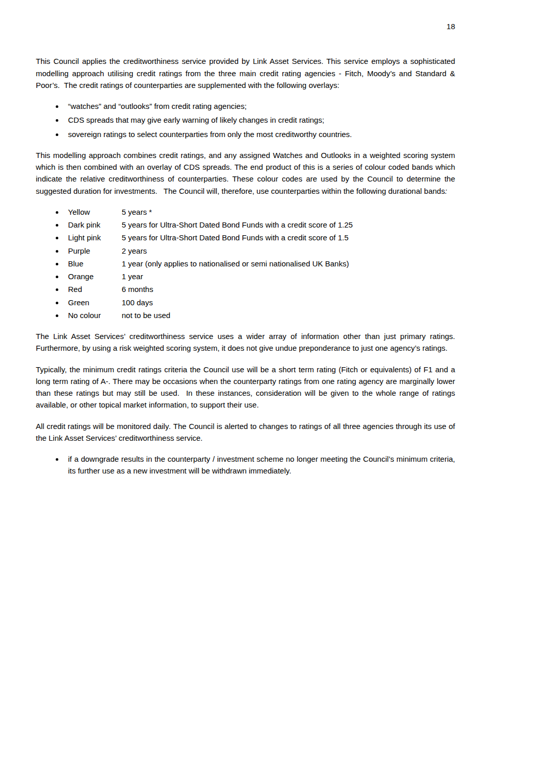18
This Council applies the creditworthiness service provided by Link Asset Services. This service employs a sophisticated modelling approach utilising credit ratings from the three main credit rating agencies - Fitch, Moody’s and Standard & Poor’s. The credit ratings of counterparties are supplemented with the following overlays:
“watches” and “outlooks” from credit rating agencies;
CDS spreads that may give early warning of likely changes in credit ratings;
sovereign ratings to select counterparties from only the most creditworthy countries.
This modelling approach combines credit ratings, and any assigned Watches and Outlooks in a weighted scoring system which is then combined with an overlay of CDS spreads. The end product of this is a series of colour coded bands which indicate the relative creditworthiness of counterparties. These colour codes are used by the Council to determine the suggested duration for investments. The Council will, therefore, use counterparties within the following durational bands:
Yellow 5 years *
Dark pink 5 years for Ultra-Short Dated Bond Funds with a credit score of 1.25
Light pink 5 years for Ultra-Short Dated Bond Funds with a credit score of 1.5
Purple 2 years
Blue 1 year (only applies to nationalised or semi nationalised UK Banks)
Orange 1 year
Red 6 months
Green 100 days
No colour not to be used
The Link Asset Services’ creditworthiness service uses a wider array of information other than just primary ratings. Furthermore, by using a risk weighted scoring system, it does not give undue preponderance to just one agency’s ratings.
Typically, the minimum credit ratings criteria the Council use will be a short term rating (Fitch or equivalents) of F1 and a long term rating of A-. There may be occasions when the counterparty ratings from one rating agency are marginally lower than these ratings but may still be used. In these instances, consideration will be given to the whole range of ratings available, or other topical market information, to support their use.
All credit ratings will be monitored daily. The Council is alerted to changes to ratings of all three agencies through its use of the Link Asset Services’ creditworthiness service.
if a downgrade results in the counterparty / investment scheme no longer meeting the Council’s minimum criteria, its further use as a new investment will be withdrawn immediately.